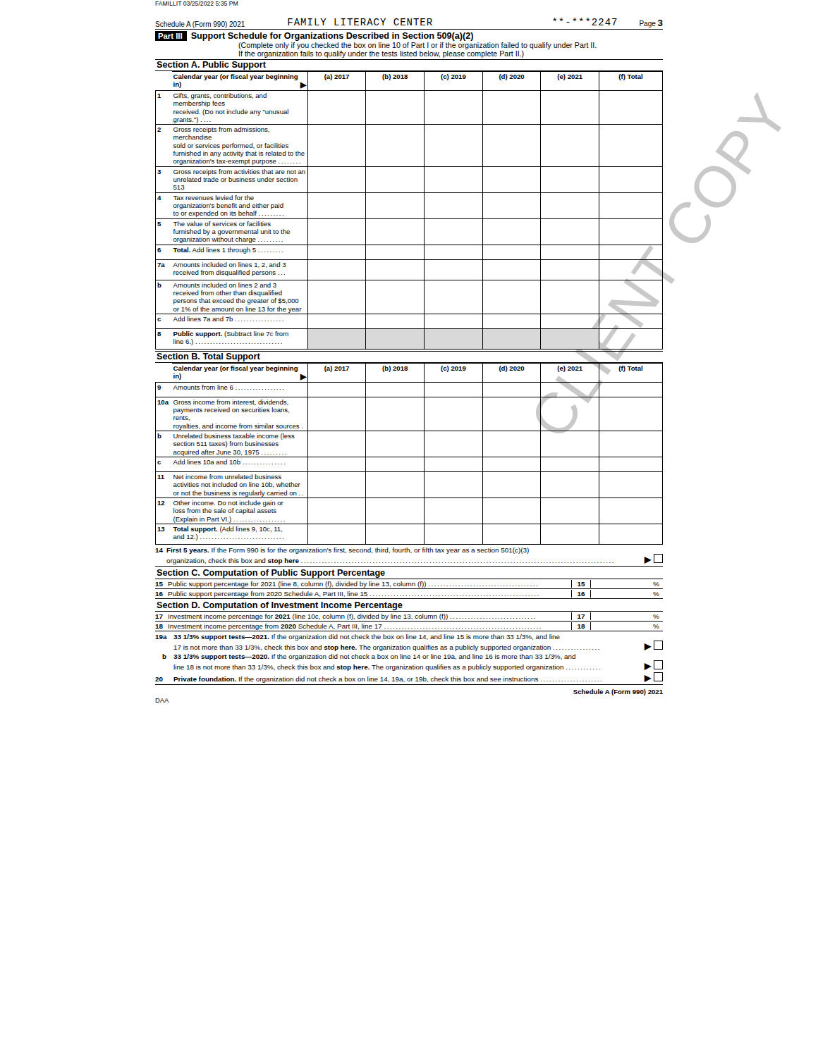FAMILLIT 03/25/2022 5:35 PM
CLIENT COPY
Schedule A (Form 990) 2021
FAMILY LITERACY CENTER
**-***2247
Page 3
Part III
Support Schedule for Organizations Described in Section 509(a)(2)
(Complete only if you checked the box on line 10 of Part I or if the organization failed to qualify under Part II.
If the organization fails to qualify under the tests listed below, please complete Part II.)
Section A. Public Support
| | Calendar year (or fiscal year beginning in) ▶ | (a) 2017 | (b) 2018 | (c) 2019 | (d) 2020 | (e) 2021 | (f) Total |
| 1 | Gifts, grants, contributions, and membership fees received. (Do not include any "unusual grants.") .... | | | | | | |
| 2 | Gross receipts from admissions, merchandise sold or services performed, or facilities furnished in any activity that is related to the organization's tax-exempt purpose ........ | | | | | | |
| 3 | Gross receipts from activities that are not an unrelated trade or business under section 513 | | | | | | |
| 4 | Tax revenues levied for the organization's benefit and either paid to or expended on its behalf ......... | | | | | | |
| 5 | The value of services or facilities furnished by a governmental unit to the organization without charge ......... | | | | | | |
| 6 | Total. Add lines 1 through 5 ......... | | | | | | |
| 7a | Amounts included on lines 1, 2, and 3 received from disqualified persons ... | | | | | | |
| b | Amounts included on lines 2 and 3 received from other than disqualified persons that exceed the greater of $5,000 or 1% of the amount on line 13 for the year | | | | | | |
| c | Add lines 7a and 7b ................. | | | | | | |
| 8 | Public support. (Subtract line 7c from line 6.) .............................. | | | | | | |
Section B. Total Support
| | Calendar year (or fiscal year beginning in) ▶ | (a) 2017 | (b) 2018 | (c) 2019 | (d) 2020 | (e) 2021 | (f) Total |
| 9 | Amounts from line 6 ................. | | | | | | |
| 10a | Gross income from interest, dividends, payments received on securities loans, rents, royalties, and income from similar sources . | | | | | | |
| b | Unrelated business taxable income (less section 511 taxes) from businesses acquired after June 30, 1975 ......... | | | | | | |
| c | Add lines 10a and 10b ............... | | | | | | |
| 11 | Net income from unrelated business activities not included on line 10b, whether or not the business is regularly carried on .. | | | | | | |
| 12 | Other income. Do not include gain or loss from the sale of capital assets (Explain in Part VI.) .................. | | | | | | |
| 13 | Total support. (Add lines 9, 10c, 11, and 12.) ............................. | | | | | | |
14 First 5 years. If the Form 990 is for the organization's first, second, third, fourth, or fifth tax year as a section 501(c)(3)
organization, check this box and stop here .........................................................................................................
▶
Section C. Computation of Public Support Percentage
15
Public support percentage for 2021 (line 8, column (f), divided by line 13, column (f)) .....................................
15
%
16
Public support percentage from 2020 Schedule A, Part III, line 15 .........................................................
16
%
Section D. Computation of Investment Income Percentage
17
Investment income percentage for 2021 (line 10c, column (f), divided by line 13, column (f)) .............................
17
%
18
Investment income percentage from 2020 Schedule A, Part III, line 17 .....................................................
18
%
19a
33 1/3% support tests—2021. If the organization did not check the box on line 14, and line 15 is more than 33 1/3%, and line
17 is not more than 33 1/3%, check this box and stop here. The organization qualifies as a publicly supported organization ................
▶
b
33 1/3% support tests—2020. If the organization did not check a box on line 14 or line 19a, and line 16 is more than 33 1/3%, and
line 18 is not more than 33 1/3%, check this box and stop here. The organization qualifies as a publicly supported organization ............
▶
20
Private foundation. If the organization did not check a box on line 14, 19a, or 19b, check this box and see instructions .....................
▶
Schedule A (Form 990) 2021
DAA